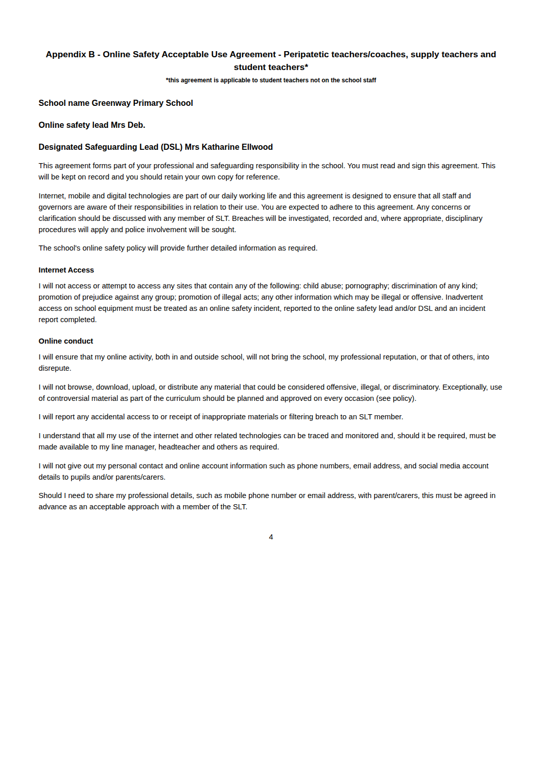Appendix B - Online Safety Acceptable Use Agreement - Peripatetic teachers/coaches, supply teachers and student teachers*
*this agreement is applicable to student teachers not on the school staff
School name Greenway Primary School
Online safety lead Mrs Deb.
Designated Safeguarding Lead (DSL) Mrs Katharine Ellwood
This agreement forms part of your professional and safeguarding responsibility in the school. You must read and sign this agreement. This will be kept on record and you should retain your own copy for reference.
Internet, mobile and digital technologies are part of our daily working life and this agreement is designed to ensure that all staff and governors are aware of their responsibilities in relation to their use. You are expected to adhere to this agreement. Any concerns or clarification should be discussed with any member of SLT. Breaches will be investigated, recorded and, where appropriate, disciplinary procedures will apply and police involvement will be sought.
The school's online safety policy will provide further detailed information as required.
Internet Access
I will not access or attempt to access any sites that contain any of the following: child abuse; pornography; discrimination of any kind; promotion of prejudice against any group; promotion of illegal acts; any other information which may be illegal or offensive. Inadvertent access on school equipment must be treated as an online safety incident, reported to the online safety lead and/or DSL and an incident report completed.
Online conduct
I will ensure that my online activity, both in and outside school, will not bring the school, my professional reputation, or that of others, into disrepute.
I will not browse, download, upload, or distribute any material that could be considered offensive, illegal, or discriminatory. Exceptionally, use of controversial material as part of the curriculum should be planned and approved on every occasion (see policy).
I will report any accidental access to or receipt of inappropriate materials or filtering breach to an SLT member.
I understand that all my use of the internet and other related technologies can be traced and monitored and, should it be required, must be made available to my line manager, headteacher and others as required.
I will not give out my personal contact and online account information such as phone numbers, email address, and social media account details to pupils and/or parents/carers.
Should I need to share my professional details, such as mobile phone number or email address, with parent/carers, this must be agreed in advance as an acceptable approach with a member of the SLT.
4